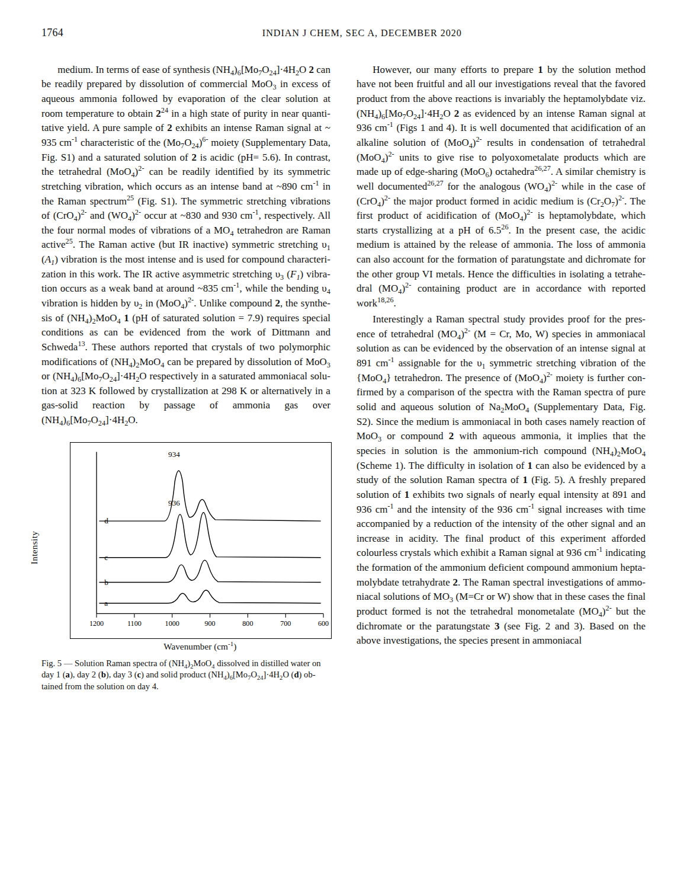1764
Indian J Chem, Sec A, December 2020
medium. In terms of ease of synthesis (NH4)6[Mo7O24]·4H2O 2 can be readily prepared by dissolution of commercial MoO3 in excess of aqueous ammonia followed by evaporation of the clear solution at room temperature to obtain 224 in a high state of purity in near quantitative yield. A pure sample of 2 exhibits an intense Raman signal at ~ 935 cm-1 characteristic of the (Mo7O24)6- moiety (Supplementary Data, Fig. S1) and a saturated solution of 2 is acidic (pH= 5.6). In contrast, the tetrahedral (MoO4)2- can be readily identified by its symmetric stretching vibration, which occurs as an intense band at ~890 cm-1 in the Raman spectrum25 (Fig. S1). The symmetric stretching vibrations of (CrO4)2- and (WO4)2- occur at ~830 and 930 cm-1, respectively. All the four normal modes of vibrations of a MO4 tetrahedron are Raman active25. The Raman active (but IR inactive) symmetric stretching υ1 (A1) vibration is the most intense and is used for compound characterization in this work. The IR active asymmetric stretching υ3 (F1) vibration occurs as a weak band at around ~835 cm-1, while the bending υ4 vibration is hidden by υ2 in (MoO4)2-. Unlike compound 2, the synthesis of (NH4)2MoO4 1 (pH of saturated solution = 7.9) requires special conditions as can be evidenced from the work of Dittmann and Schweda13. These authors reported that crystals of two polymorphic modifications of (NH4)2MoO4 can be prepared by dissolution of MoO3 or (NH4)6[Mo7O24]·4H2O respectively in a saturated ammoniacal solution at 323 K followed by crystallization at 298 K or alternatively in a gas-solid reaction by passage of ammonia gas over (NH4)6[Mo7O24]·4H2O.
Intensity
1200 1100 1000 900 800 700 600 a b c d 934 936
Wavenumber (cm-1)
Fig. 5 — Solution Raman spectra of (NH4)2MoO4 dissolved in distilled water on day 1 (a), day 2 (b), day 3 (c) and solid product (NH4)6[Mo7O24]·4H2O (d) obtained from the solution on day 4.
However, our many efforts to prepare 1 by the solution method have not been fruitful and all our investigations reveal that the favored product from the above reactions is invariably the heptamolybdate viz. (NH4)6[Mo7O24]·4H2O 2 as evidenced by an intense Raman signal at 936 cm-1 (Figs 1 and 4). It is well documented that acidification of an alkaline solution of (MoO4)2- results in condensation of tetrahedral (MoO4)2- units to give rise to polyoxometalate products which are made up of edge-sharing (MoO6) octahedra26,27. A similar chemistry is well documented26,27 for the analogous (WO4)2- while in the case of (CrO4)2- the major product formed in acidic medium is (Cr2O7)2-. The first product of acidification of (MoO4)2- is heptamolybdate, which starts crystallizing at a pH of 6.526. In the present case, the acidic medium is attained by the release of ammonia. The loss of ammonia can also account for the formation of paratungstate and dichromate for the other group VI metals. Hence the difficulties in isolating a tetrahedral (MO4)2- containing product are in accordance with reported work18,26.
Interestingly a Raman spectral study provides proof for the presence of tetrahedral (MO4)2- (M = Cr, Mo, W) species in ammoniacal solution as can be evidenced by the observation of an intense signal at 891 cm-1 assignable for the υ1 symmetric stretching vibration of the {MoO4} tetrahedron. The presence of (MoO4)2- moiety is further confirmed by a comparison of the spectra with the Raman spectra of pure solid and aqueous solution of Na2MoO4 (Supplementary Data, Fig. S2). Since the medium is ammoniacal in both cases namely reaction of MoO3 or compound 2 with aqueous ammonia, it implies that the species in solution is the ammonium-rich compound (NH4)2MoO4 (Scheme 1). The difficulty in isolation of 1 can also be evidenced by a study of the solution Raman spectra of 1 (Fig. 5). A freshly prepared solution of 1 exhibits two signals of nearly equal intensity at 891 and 936 cm-1 and the intensity of the 936 cm-1 signal increases with time accompanied by a reduction of the intensity of the other signal and an increase in acidity. The final product of this experiment afforded colourless crystals which exhibit a Raman signal at 936 cm-1 indicating the formation of the ammonium deficient compound ammonium heptamolybdate tetrahydrate 2. The Raman spectral investigations of ammoniacal solutions of MO3 (M=Cr or W) show that in these cases the final product formed is not the tetrahedral monometalate (MO4)2- but the dichromate or the paratungstate 3 (see Fig. 2 and 3). Based on the above investigations, the species present in ammoniacal